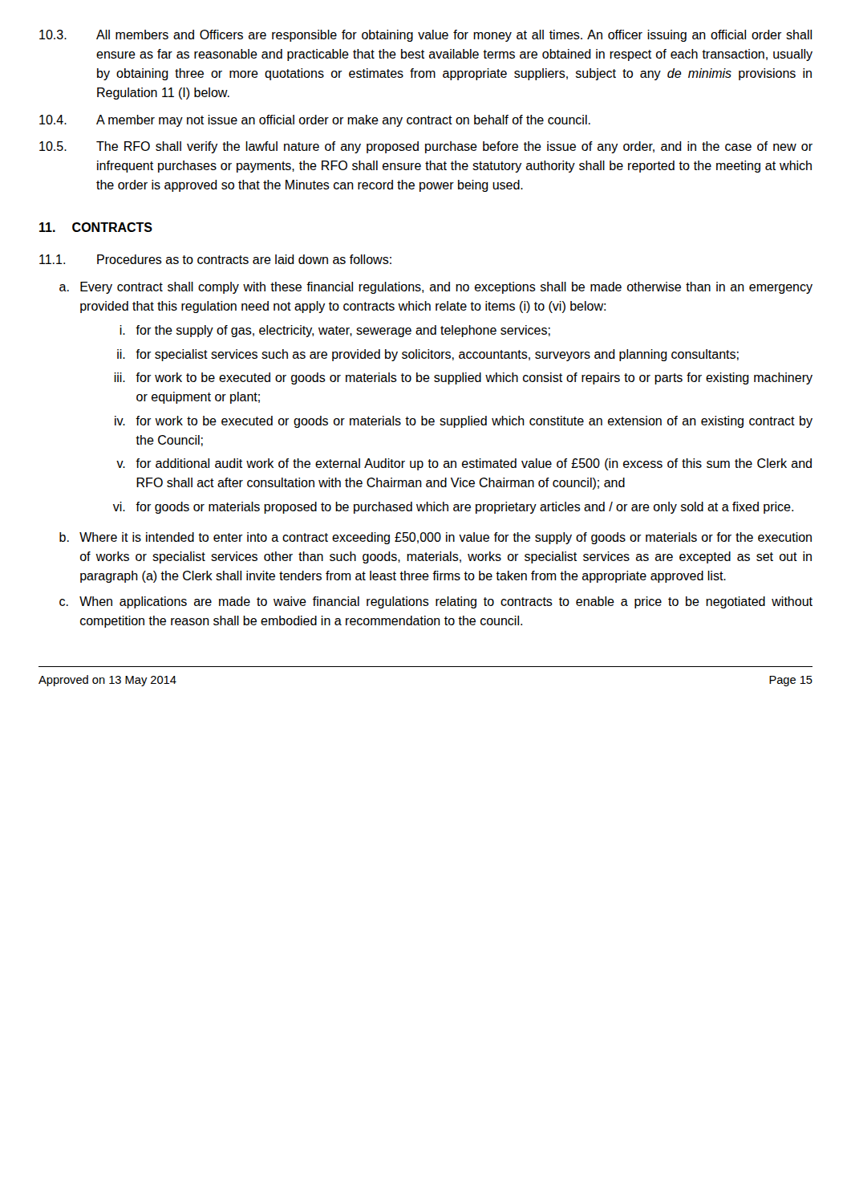10.3.
All members and Officers are responsible for obtaining value for money at all times. An officer issuing an official order shall ensure as far as reasonable and practicable that the best available terms are obtained in respect of each transaction, usually by obtaining three or more quotations or estimates from appropriate suppliers, subject to any de minimis provisions in Regulation 11 (I) below.
10.4.
A member may not issue an official order or make any contract on behalf of the council.
10.5.
The RFO shall verify the lawful nature of any proposed purchase before the issue of any order, and in the case of new or infrequent purchases or payments, the RFO shall ensure that the statutory authority shall be reported to the meeting at which the order is approved so that the Minutes can record the power being used.
11. CONTRACTS
11.1.
Procedures as to contracts are laid down as follows:
a.
Every contract shall comply with these financial regulations, and no exceptions shall be made otherwise than in an emergency provided that this regulation need not apply to contracts which relate to items (i) to (vi) below:
i.
for the supply of gas, electricity, water, sewerage and telephone services;
ii.
for specialist services such as are provided by solicitors, accountants, surveyors and planning consultants;
iii.
for work to be executed or goods or materials to be supplied which consist of repairs to or parts for existing machinery or equipment or plant;
iv.
for work to be executed or goods or materials to be supplied which constitute an extension of an existing contract by the Council;
v.
for additional audit work of the external Auditor up to an estimated value of £500 (in excess of this sum the Clerk and RFO shall act after consultation with the Chairman and Vice Chairman of council); and
vi.
for goods or materials proposed to be purchased which are proprietary articles and / or are only sold at a fixed price.
b.
Where it is intended to enter into a contract exceeding £50,000 in value for the supply of goods or materials or for the execution of works or specialist services other than such goods, materials, works or specialist services as are excepted as set out in paragraph (a) the Clerk shall invite tenders from at least three firms to be taken from the appropriate approved list.
c.
When applications are made to waive financial regulations relating to contracts to enable a price to be negotiated without competition the reason shall be embodied in a recommendation to the council.
Approved on 13 May 2014 Page 15